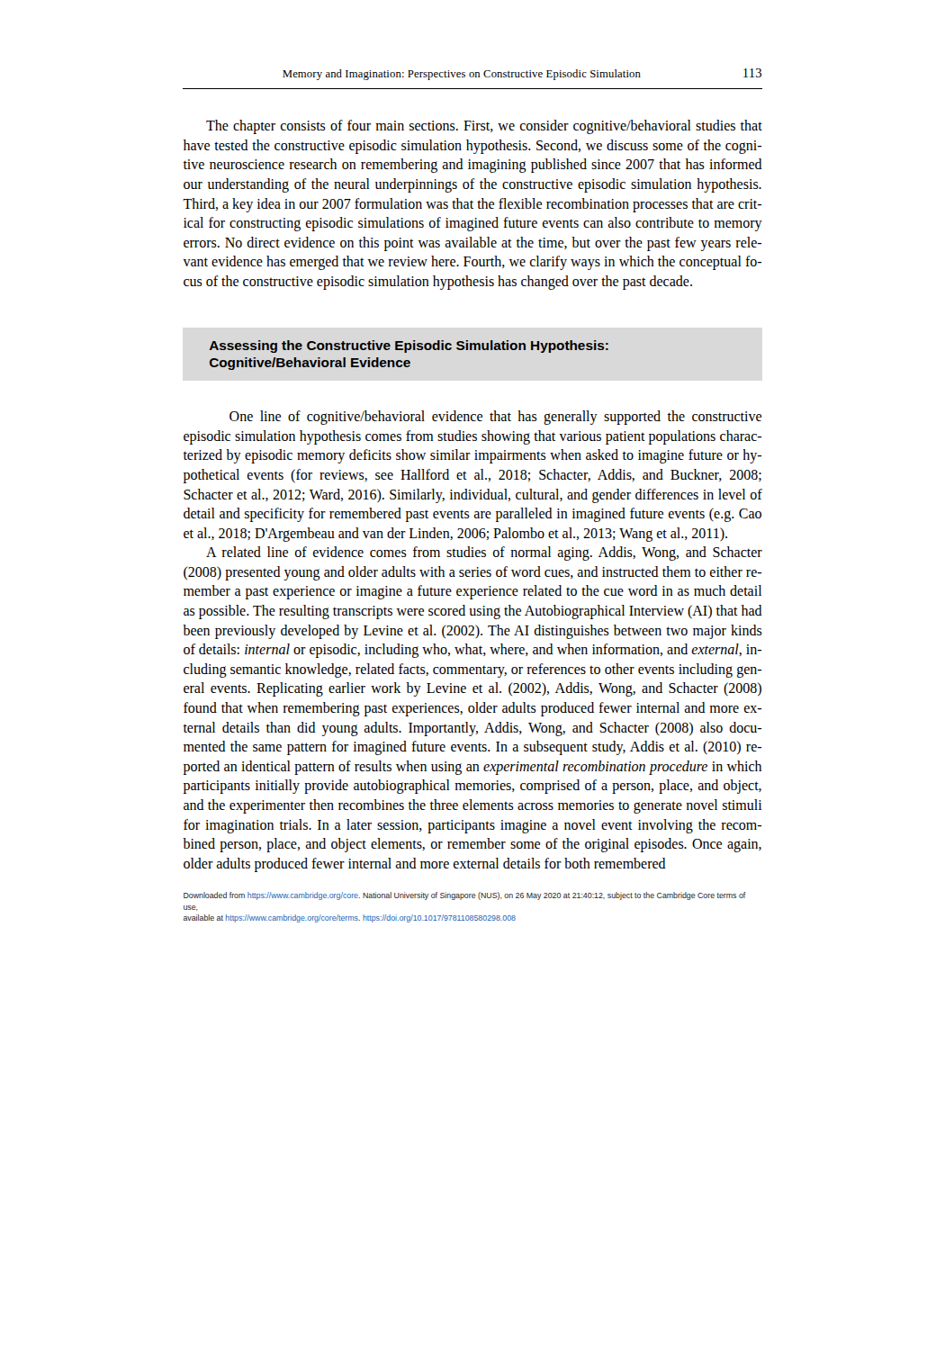Memory and Imagination: Perspectives on Constructive Episodic Simulation 113
The chapter consists of four main sections. First, we consider cognitive/behavioral studies that have tested the constructive episodic simulation hypothesis. Second, we discuss some of the cognitive neuroscience research on remembering and imagining published since 2007 that has informed our understanding of the neural underpinnings of the constructive episodic simulation hypothesis. Third, a key idea in our 2007 formulation was that the flexible recombination processes that are critical for constructing episodic simulations of imagined future events can also contribute to memory errors. No direct evidence on this point was available at the time, but over the past few years relevant evidence has emerged that we review here. Fourth, we clarify ways in which the conceptual focus of the constructive episodic simulation hypothesis has changed over the past decade.
Assessing the Constructive Episodic Simulation Hypothesis:
Cognitive/Behavioral Evidence
One line of cognitive/behavioral evidence that has generally supported the constructive episodic simulation hypothesis comes from studies showing that various patient populations characterized by episodic memory deficits show similar impairments when asked to imagine future or hypothetical events (for reviews, see Hallford et al., 2018; Schacter, Addis, and Buckner, 2008; Schacter et al., 2012; Ward, 2016). Similarly, individual, cultural, and gender differences in level of detail and specificity for remembered past events are paralleled in imagined future events (e.g. Cao et al., 2018; D'Argembeau and van der Linden, 2006; Palombo et al., 2013; Wang et al., 2011).
A related line of evidence comes from studies of normal aging. Addis, Wong, and Schacter (2008) presented young and older adults with a series of word cues, and instructed them to either remember a past experience or imagine a future experience related to the cue word in as much detail as possible. The resulting transcripts were scored using the Autobiographical Interview (AI) that had been previously developed by Levine et al. (2002). The AI distinguishes between two major kinds of details: internal or episodic, including who, what, where, and when information, and external, including semantic knowledge, related facts, commentary, or references to other events including general events. Replicating earlier work by Levine et al. (2002), Addis, Wong, and Schacter (2008) found that when remembering past experiences, older adults produced fewer internal and more external details than did young adults. Importantly, Addis, Wong, and Schacter (2008) also documented the same pattern for imagined future events. In a subsequent study, Addis et al. (2010) reported an identical pattern of results when using an experimental recombination procedure in which participants initially provide autobiographical memories, comprised of a person, place, and object, and the experimenter then recombines the three elements across memories to generate novel stimuli for imagination trials. In a later session, participants imagine a novel event involving the recombined person, place, and object elements, or remember some of the original episodes. Once again, older adults produced fewer internal and more external details for both remembered
Downloaded from https://www.cambridge.org/core. National University of Singapore (NUS), on 26 May 2020 at 21:40:12, subject to the Cambridge Core terms of use, available at https://www.cambridge.org/core/terms. https://doi.org/10.1017/9781108580298.008